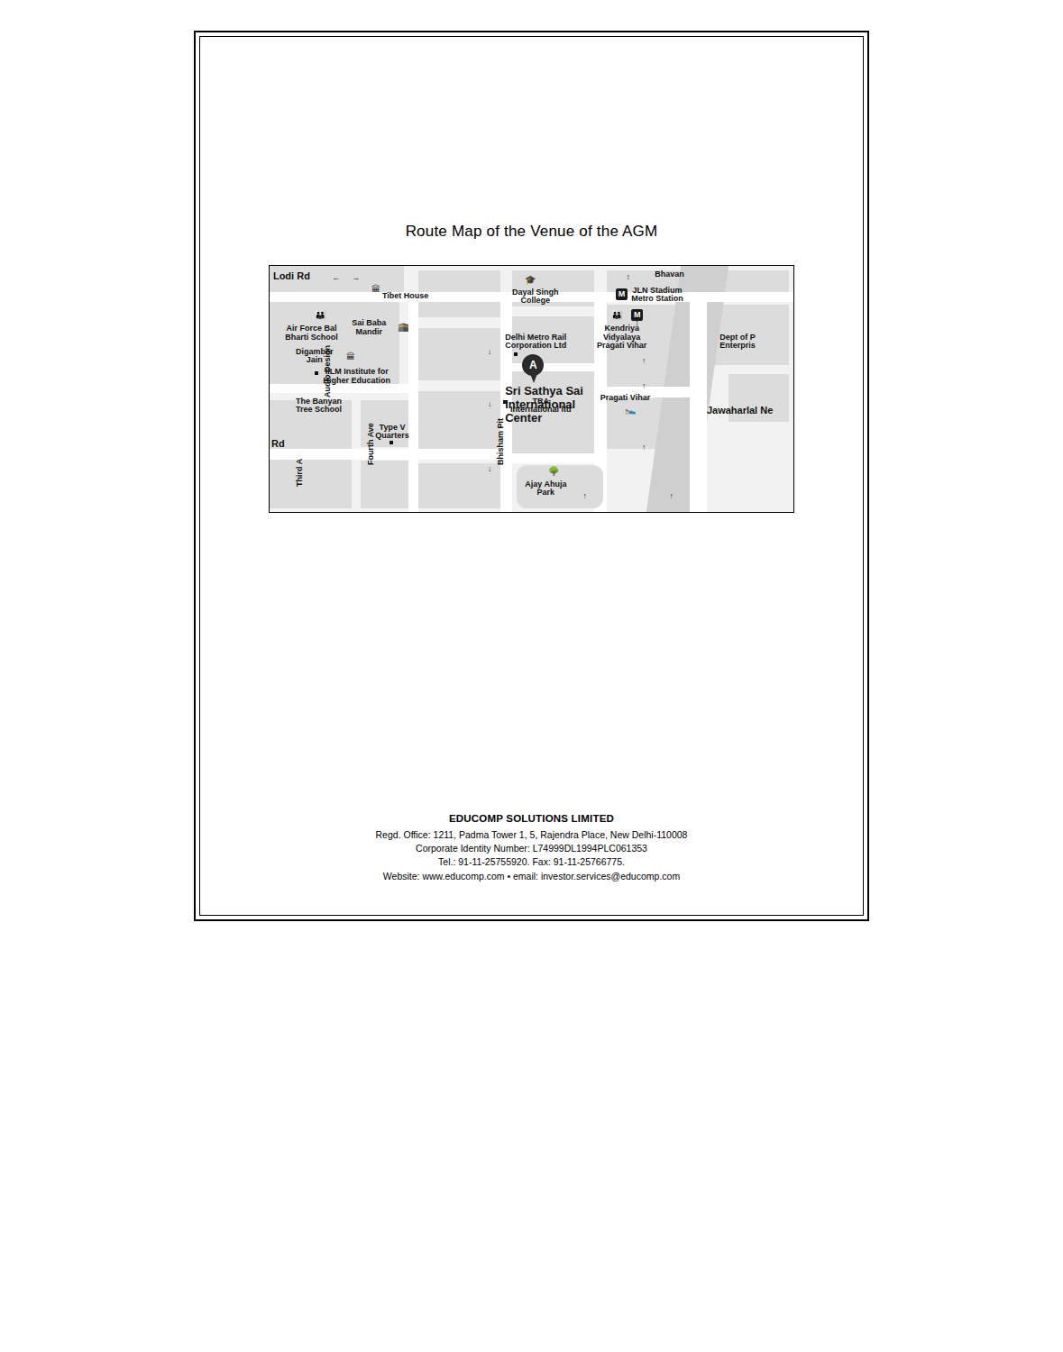Route Map of the Venue of the AGM
Lodi Rd
←
→
Rd
Audio Design
Fourth Ave
Third A
Bhisham Pit
Jawaharlal Ne
🏛
Tibet House
🎓
Dayal Singh
College
M
JLN Stadium
Metro Station
M
↕
↕
Bhavan
👪
Air Force Bal
Bharti School
Sai Baba
Mandir
🕋
Digamber
Jain
🏛
Delhi Metro Rail
Corporation Ltd
👪
Kendriya
Vidyalaya
Pragati Vihar
Dept of P
Enterpris
IILM Institute for
Higher Education
The Banyan
Tree School
Type V
Quarters
TRA
International ltd
Pragati Vihar
🛌
🌳
Ajay Ahuja
Park
↓
↓
↓
↑
↑
↑
↑
↑
A
Sri Sathya Sai
International
Center
EDUCOMP SOLUTIONS LIMITED
Regd. Office: 1211, Padma Tower 1, 5, Rajendra Place, New Delhi-110008
Corporate Identity Number: L74999DL1994PLC061353
Tel.: 91-11-25755920. Fax: 91-11-25766775.
Website: www.educomp.com • email: investor.services@educomp.com